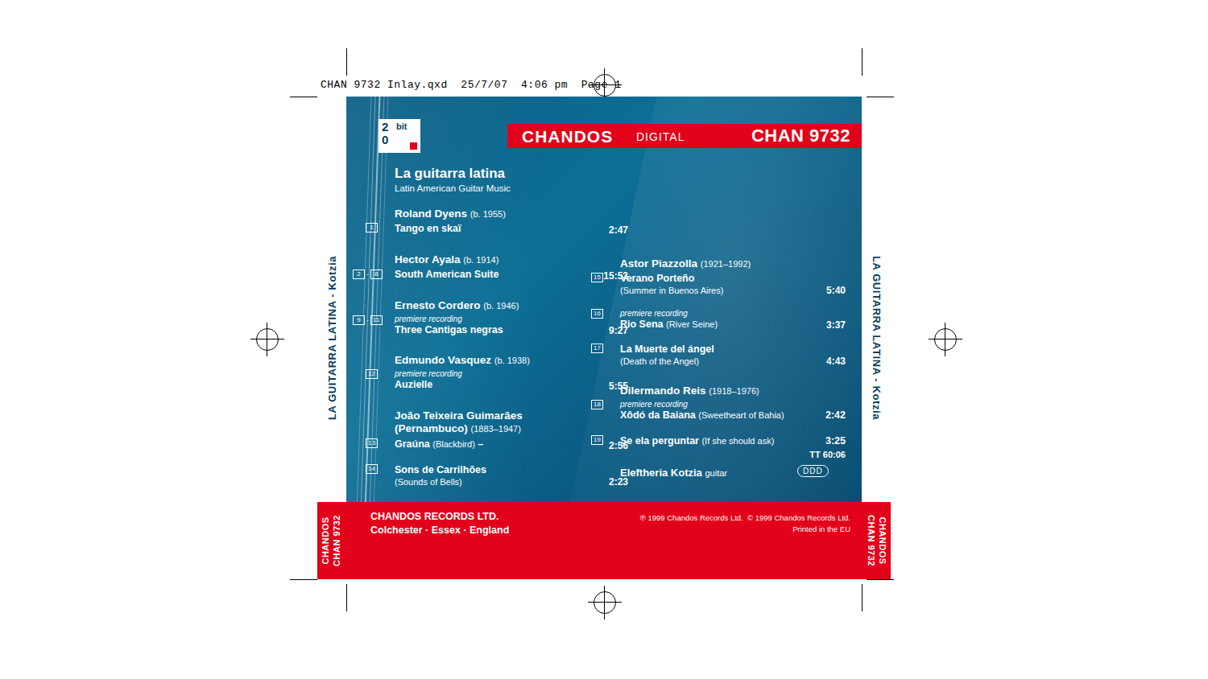CHAN 9732 Inlay.qxd 25/7/07 4:06 pm Page 1
LA GUITARRA LATINA - Kotzia
CHANDOS
CHAN 9732
LA GUITARRA LATINA - Kotzia
CHANDOS
CHAN 9732
2 0 bit
CHANDOS
DIGITAL
CHAN 9732
La guitarra latina
Latin American Guitar Music
Roland Dyens (b. 1955)
1
Tango en skaï
2:47
Hector Ayala (b. 1914)
2-8
South American Suite
15:53
Ernesto Cordero (b. 1946)
9-11
premiere recording
Three Cantigas negras
9:27
Edmundo Vasquez (b. 1938)
12
premiere recording
Auzielle
5:55
João Teixeira Guimarães
(Pernambuco) (1883–1947)
13
Graúna (Blackbird) –
2:56
14
Sons de Carrilhões
(Sounds of Bells)
2:23
Astor Piazzolla (1921–1992)
15
Verano Porteño
(Summer in Buenos Aires)
5:40
16
premiere recording
Rio Sena (River Seine)
3:37
17
La Muerte del ángel
(Death of the Angel)
4:43
Dilermando Reis (1918–1976)
18
premiere recording
Xôdó da Baiana (Sweetheart of Bahia) 2:42
19
Se ela perguntar (If she should ask) 3:25
TT 60:06
Eleftheria Kotzia guitar
DDD
CHANDOS RECORDS LTD.
Colchester · Essex · England
℗ 1999 Chandos Records Ltd. © 1999 Chandos Records Ltd.
Printed in the EU